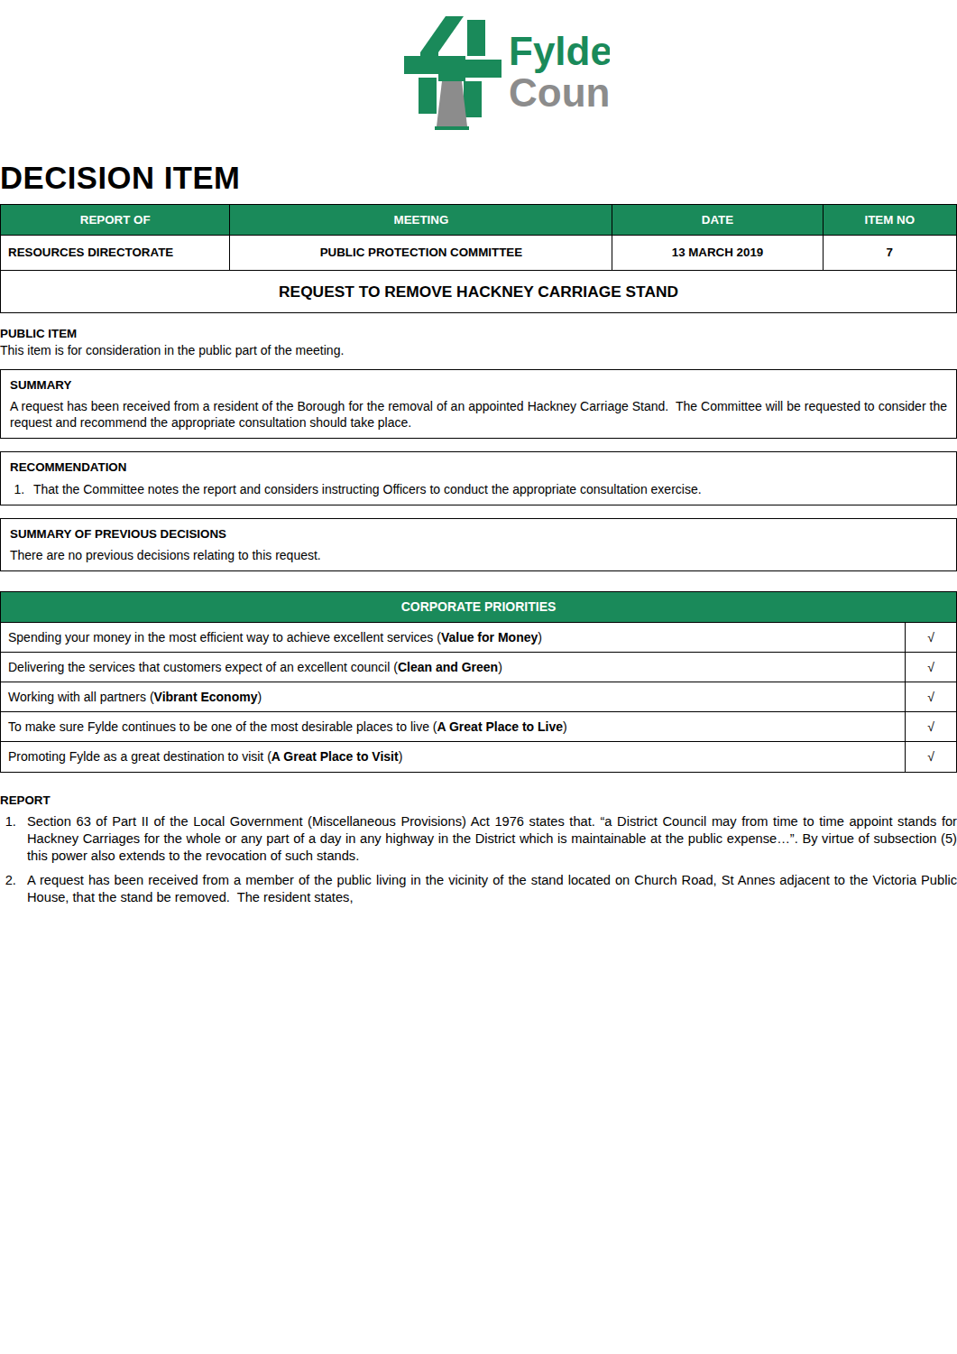Fylde Council
DECISION ITEM
| REPORT OF | MEETING | DATE | ITEM NO |
| --- | --- | --- | --- |
| RESOURCES DIRECTORATE | PUBLIC PROTECTION COMMITTEE | 13 MARCH 2019 | 7 |
| REQUEST TO REMOVE HACKNEY CARRIAGE STAND |
PUBLIC ITEM This item is for consideration in the public part of the meeting.
SUMMARY
A request has been received from a resident of the Borough for the removal of an appointed Hackney Carriage Stand. The Committee will be requested to consider the request and recommend the appropriate consultation should take place.
RECOMMENDATION
That the Committee notes the report and considers instructing Officers to conduct the appropriate consultation exercise.
SUMMARY OF PREVIOUS DECISIONS
There are no previous decisions relating to this request.
| CORPORATE PRIORITIES |
| --- |
| Spending your money in the most efficient way to achieve excellent services ( Value for Money ) | √ |
| Delivering the services that customers expect of an excellent council ( Clean and Green ) | √ |
| Working with all partners ( Vibrant Economy ) | √ |
| To make sure Fylde continues to be one of the most desirable places to live ( A Great Place to Live ) | √ |
| Promoting Fylde as a great destination to visit ( A Great Place to Visit ) | √ |
REPORT
Section 63 of Part II of the Local Government (Miscellaneous Provisions) Act 1976 states that. “a District Council may from time to time appoint stands for Hackney Carriages for the whole or any part of a day in any highway in the District which is maintainable at the public expense…”. By virtue of subsection (5) this power also extends to the revocation of such stands.
A request has been received from a member of the public living in the vicinity of the stand located on Church Road, St Annes adjacent to the Victoria Public House, that the stand be removed. The resident states,